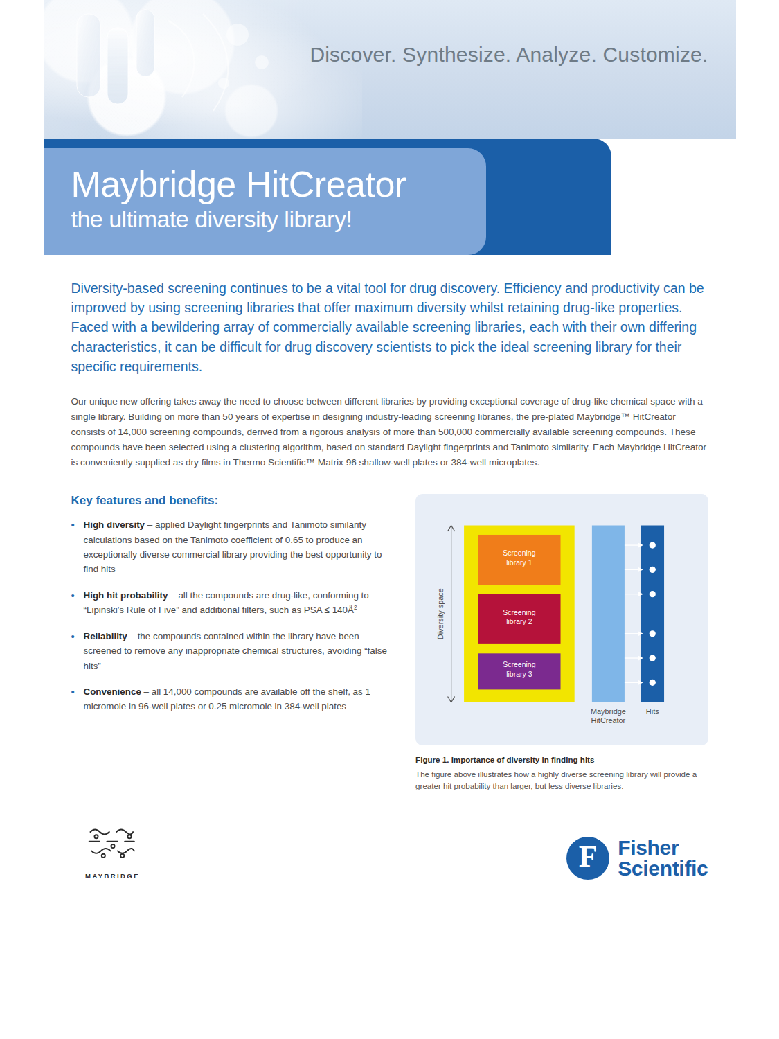Discover. Synthesize. Analyze. Customize.
Maybridge HitCreator the ultimate diversity library!
Diversity-based screening continues to be a vital tool for drug discovery. Efficiency and productivity can be improved by using screening libraries that offer maximum diversity whilst retaining drug-like properties. Faced with a bewildering array of commercially available screening libraries, each with their own differing characteristics, it can be difficult for drug discovery scientists to pick the ideal screening library for their specific requirements.
Our unique new offering takes away the need to choose between different libraries by providing exceptional coverage of drug-like chemical space with a single library. Building on more than 50 years of expertise in designing industry-leading screening libraries, the pre-plated Maybridge™ HitCreator consists of 14,000 screening compounds, derived from a rigorous analysis of more than 500,000 commercially available screening compounds. These compounds have been selected using a clustering algorithm, based on standard Daylight fingerprints and Tanimoto similarity. Each Maybridge HitCreator is conveniently supplied as dry films in Thermo Scientific™ Matrix 96 shallow-well plates or 384-well microplates.
Key features and benefits:
High diversity – applied Daylight fingerprints and Tanimoto similarity calculations based on the Tanimoto coefficient of 0.65 to produce an exceptionally diverse commercial library providing the best opportunity to find hits
High hit probability – all the compounds are drug-like, conforming to “Lipinski’s Rule of Five” and additional filters, such as PSA ≤ 140Å2
Reliability – the compounds contained within the library have been screened to remove any inappropriate chemical structures, avoiding “false hits”
Convenience – all 14,000 compounds are available off the shelf, as 1 micromole in 96-well plates or 0.25 micromole in 384-well plates
Diversity space Screening library 1 Screening library 2 Screening library 3 Maybridge HitCreator Hits
Figure 1. Importance of diversity in finding hits The figure above illustrates how a highly diverse screening library will provide a greater hit probability than larger, but less diverse libraries.
MAYBRIDGE
F
Fisher
Scientific